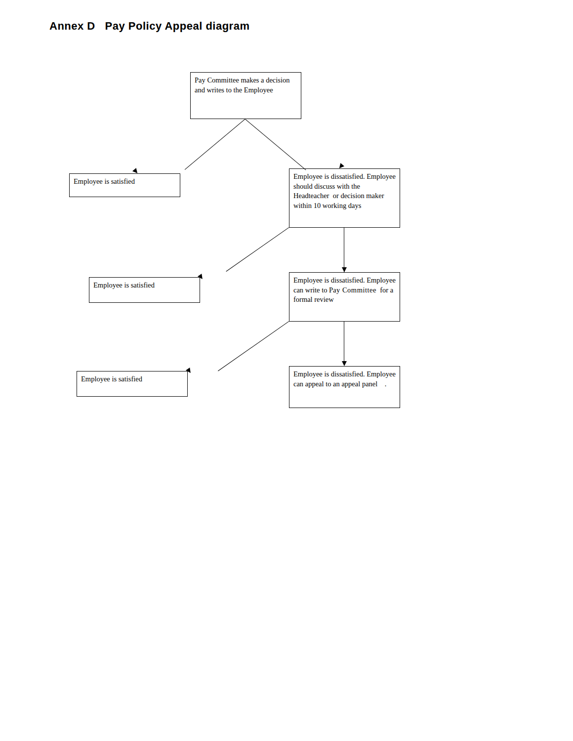Annex D Pay Policy Appeal diagram
Pay Committee makes a decision and writes to the Employee
Employee is satisfied
Employee is dissatisfied. Employee should discuss with the Headteacher or decision maker within 10 working days
Employee is satisfied
Employee is dissatisfied. Employee can write to Pay Committee for a formal review
Employee is satisfied
Employee is dissatisfied. Employee can appeal to an appeal panel .